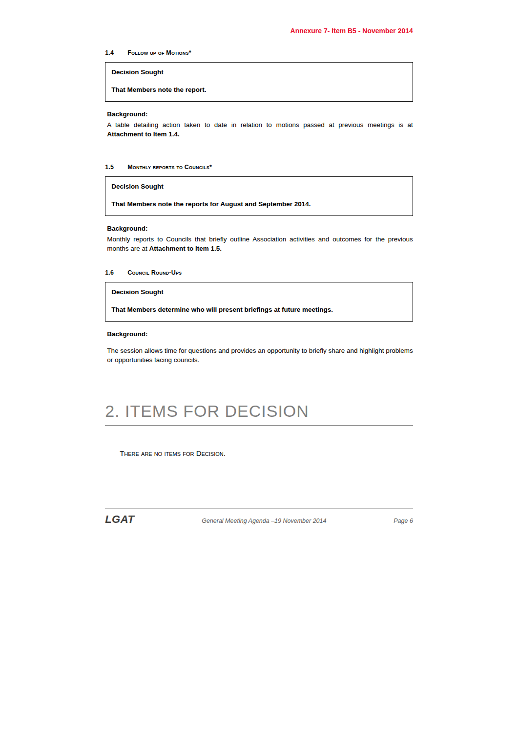Annexure 7- Item B5 - November 2014
1.4 FOLLOW UP OF MOTIONS*
Decision Sought
That Members note the report.
Background:
A table detailing action taken to date in relation to motions passed at previous meetings is at Attachment to Item 1.4.
1.5 MONTHLY REPORTS TO COUNCILS*
Decision Sought
That Members note the reports for August and September 2014.
Background:
Monthly reports to Councils that briefly outline Association activities and outcomes for the previous months are at Attachment to Item 1.5.
1.6 COUNCIL ROUND-UPS
Decision Sought
That Members determine who will present briefings at future meetings.
Background:
The session allows time for questions and provides an opportunity to briefly share and highlight problems or opportunities facing councils.
2. ITEMS FOR DECISION
There are no items for Decision.
LGAT
General Meeting Agenda –19 November 2014
Page 6